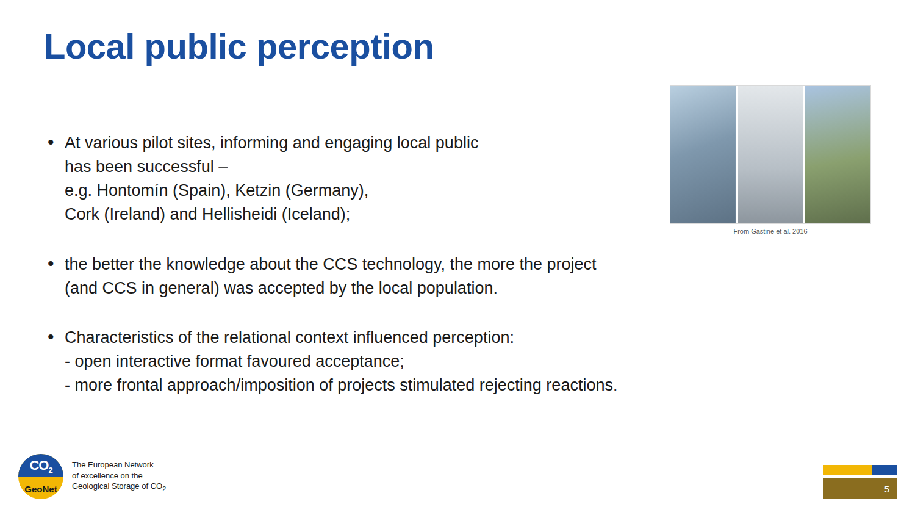Local public perception
From Gastine et al. 2016
At various pilot sites, informing and engaging local public has been successful –
e.g. Hontomín (Spain), Ketzin (Germany),
Cork (Ireland) and Hellisheidi (Iceland);
the better the knowledge about the CCS technology, the more the project
(and CCS in general) was accepted by the local population.
Characteristics of the relational context influenced perception:
- open interactive format favoured acceptance;
- more frontal approach/imposition of projects stimulated rejecting reactions.
CO2
GeoNet
The European Network
of excellence on the
Geological Storage of CO2
5